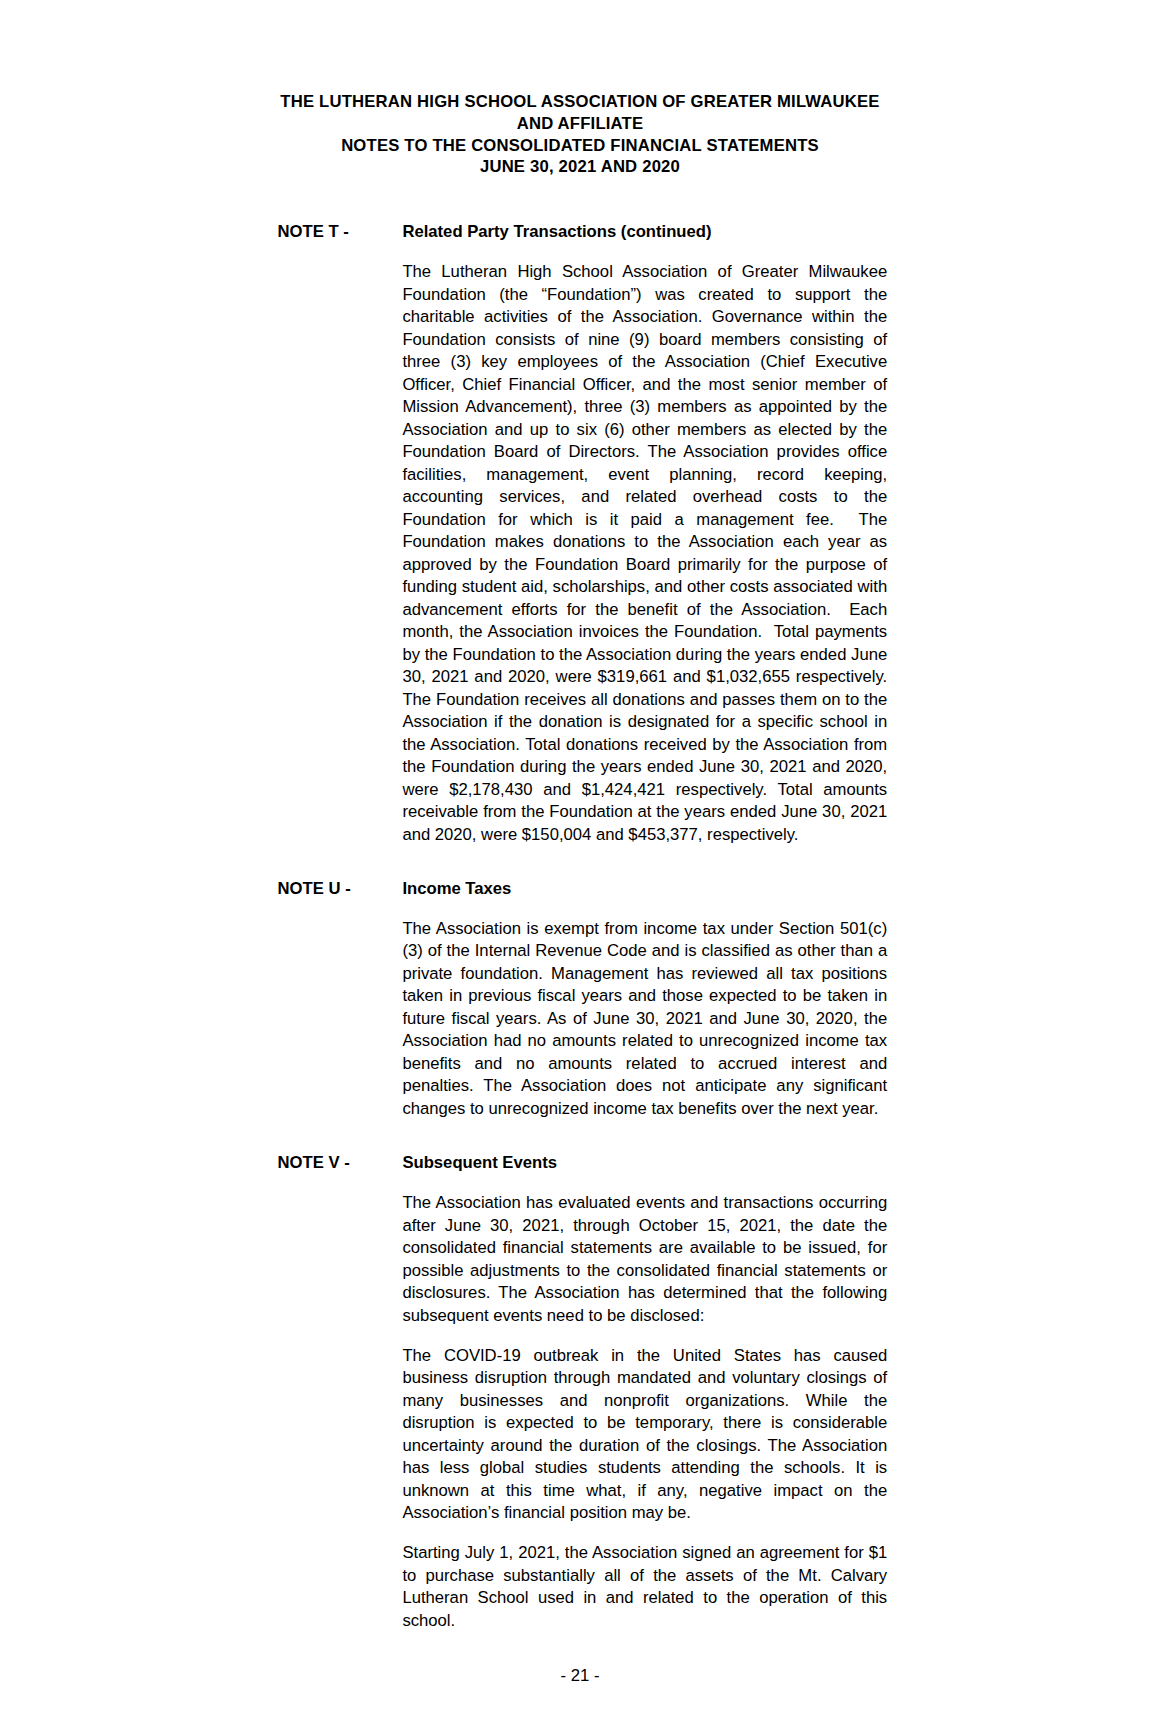THE LUTHERAN HIGH SCHOOL ASSOCIATION OF GREATER MILWAUKEE AND AFFILIATE
NOTES TO THE CONSOLIDATED FINANCIAL STATEMENTS
JUNE 30, 2021 AND 2020
NOTE T -
Related Party Transactions (continued)
The Lutheran High School Association of Greater Milwaukee Foundation (the “Foundation”) was created to support the charitable activities of the Association. Governance within the Foundation consists of nine (9) board members consisting of three (3) key employees of the Association (Chief Executive Officer, Chief Financial Officer, and the most senior member of Mission Advancement), three (3) members as appointed by the Association and up to six (6) other members as elected by the Foundation Board of Directors. The Association provides office facilities, management, event planning, record keeping, accounting services, and related overhead costs to the Foundation for which is it paid a management fee. The Foundation makes donations to the Association each year as approved by the Foundation Board primarily for the purpose of funding student aid, scholarships, and other costs associated with advancement efforts for the benefit of the Association. Each month, the Association invoices the Foundation. Total payments by the Foundation to the Association during the years ended June 30, 2021 and 2020, were $319,661 and $1,032,655 respectively. The Foundation receives all donations and passes them on to the Association if the donation is designated for a specific school in the Association. Total donations received by the Association from the Foundation during the years ended June 30, 2021 and 2020, were $2,178,430 and $1,424,421 respectively. Total amounts receivable from the Foundation at the years ended June 30, 2021 and 2020, were $150,004 and $453,377, respectively.
NOTE U -
Income Taxes
The Association is exempt from income tax under Section 501(c)(3) of the Internal Revenue Code and is classified as other than a private foundation. Management has reviewed all tax positions taken in previous fiscal years and those expected to be taken in future fiscal years. As of June 30, 2021 and June 30, 2020, the Association had no amounts related to unrecognized income tax benefits and no amounts related to accrued interest and penalties. The Association does not anticipate any significant changes to unrecognized income tax benefits over the next year.
NOTE V -
Subsequent Events
The Association has evaluated events and transactions occurring after June 30, 2021, through October 15, 2021, the date the consolidated financial statements are available to be issued, for possible adjustments to the consolidated financial statements or disclosures. The Association has determined that the following subsequent events need to be disclosed:
The COVID-19 outbreak in the United States has caused business disruption through mandated and voluntary closings of many businesses and nonprofit organizations. While the disruption is expected to be temporary, there is considerable uncertainty around the duration of the closings. The Association has less global studies students attending the schools. It is unknown at this time what, if any, negative impact on the Association’s financial position may be.
Starting July 1, 2021, the Association signed an agreement for $1 to purchase substantially all of the assets of the Mt. Calvary Lutheran School used in and related to the operation of this school.
- 21 -